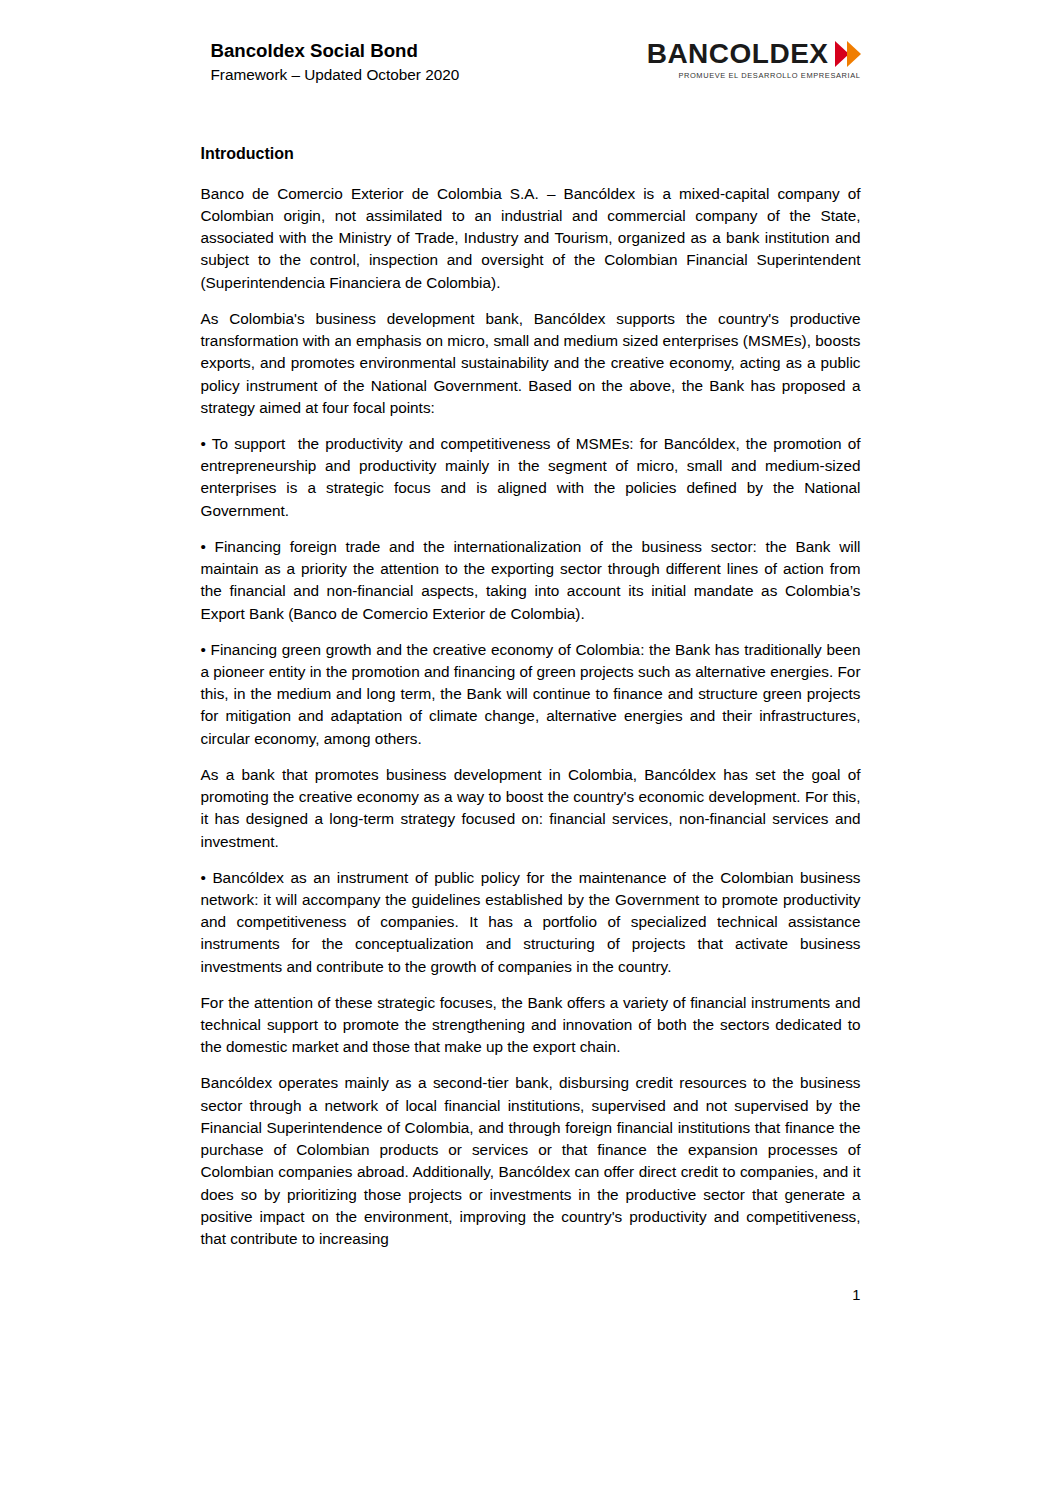Bancoldex Social Bond
Framework – Updated October 2020
BANCOLDEX
PROMUEVE EL DESARROLLO EMPRESARIAL
Introduction
Banco de Comercio Exterior de Colombia S.A. – Bancóldex is a mixed-capital company of Colombian origin, not assimilated to an industrial and commercial company of the State, associated with the Ministry of Trade, Industry and Tourism, organized as a bank institution and subject to the control, inspection and oversight of the Colombian Financial Superintendent (Superintendencia Financiera de Colombia).
As Colombia's business development bank, Bancóldex supports the country's productive transformation with an emphasis on micro, small and medium sized enterprises (MSMEs), boosts exports, and promotes environmental sustainability and the creative economy, acting as a public policy instrument of the National Government. Based on the above, the Bank has proposed a strategy aimed at four focal points:
• To support the productivity and competitiveness of MSMEs: for Bancóldex, the promotion of entrepreneurship and productivity mainly in the segment of micro, small and medium-sized enterprises is a strategic focus and is aligned with the policies defined by the National Government.
• Financing foreign trade and the internationalization of the business sector: the Bank will maintain as a priority the attention to the exporting sector through different lines of action from the financial and non-financial aspects, taking into account its initial mandate as Colombia’s Export Bank (Banco de Comercio Exterior de Colombia).
• Financing green growth and the creative economy of Colombia: the Bank has traditionally been a pioneer entity in the promotion and financing of green projects such as alternative energies. For this, in the medium and long term, the Bank will continue to finance and structure green projects for mitigation and adaptation of climate change, alternative energies and their infrastructures, circular economy, among others.
As a bank that promotes business development in Colombia, Bancóldex has set the goal of promoting the creative economy as a way to boost the country's economic development. For this, it has designed a long-term strategy focused on: financial services, non-financial services and investment.
• Bancóldex as an instrument of public policy for the maintenance of the Colombian business network: it will accompany the guidelines established by the Government to promote productivity and competitiveness of companies. It has a portfolio of specialized technical assistance instruments for the conceptualization and structuring of projects that activate business investments and contribute to the growth of companies in the country.
For the attention of these strategic focuses, the Bank offers a variety of financial instruments and technical support to promote the strengthening and innovation of both the sectors dedicated to the domestic market and those that make up the export chain.
Bancóldex operates mainly as a second-tier bank, disbursing credit resources to the business sector through a network of local financial institutions, supervised and not supervised by the Financial Superintendence of Colombia, and through foreign financial institutions that finance the purchase of Colombian products or services or that finance the expansion processes of Colombian companies abroad. Additionally, Bancóldex can offer direct credit to companies, and it does so by prioritizing those projects or investments in the productive sector that generate a positive impact on the environment, improving the country's productivity and competitiveness, that contribute to increasing
1